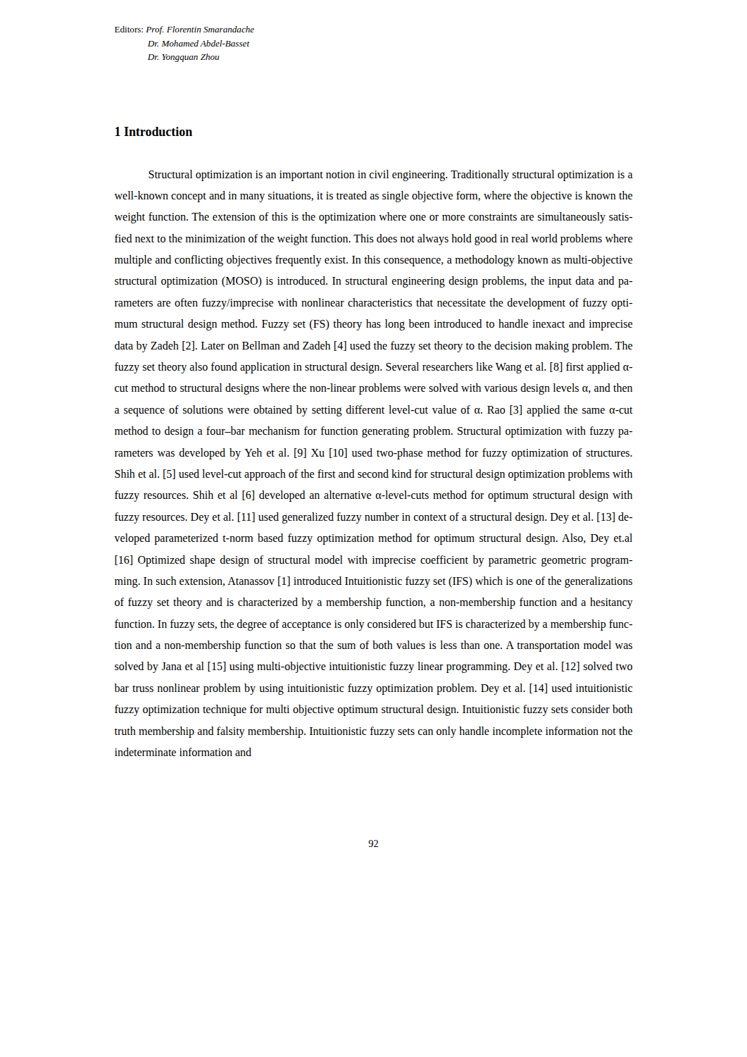Editors: Prof. Florentin Smarandache Dr. Mohamed Abdel-Basset Dr. Yongquan Zhou
1 Introduction
Structural optimization is an important notion in civil engineering. Traditionally structural optimization is a well-known concept and in many situations, it is treated as single objective form, where the objective is known the weight function. The extension of this is the optimization where one or more constraints are simultaneously satisfied next to the minimization of the weight function. This does not always hold good in real world problems where multiple and conflicting objectives frequently exist. In this consequence, a methodology known as multi-objective structural optimization (MOSO) is introduced. In structural engineering design problems, the input data and parameters are often fuzzy/imprecise with nonlinear characteristics that necessitate the development of fuzzy optimum structural design method. Fuzzy set (FS) theory has long been introduced to handle inexact and imprecise data by Zadeh [2]. Later on Bellman and Zadeh [4] used the fuzzy set theory to the decision making problem. The fuzzy set theory also found application in structural design. Several researchers like Wang et al. [8] first applied α-cut method to structural designs where the non-linear problems were solved with various design levels α, and then a sequence of solutions were obtained by setting different level-cut value of α. Rao [3] applied the same α-cut method to design a four–bar mechanism for function generating problem. Structural optimization with fuzzy parameters was developed by Yeh et al. [9] Xu [10] used two-phase method for fuzzy optimization of structures. Shih et al. [5] used level-cut approach of the first and second kind for structural design optimization problems with fuzzy resources. Shih et al [6] developed an alternative α-level-cuts method for optimum structural design with fuzzy resources. Dey et al. [11] used generalized fuzzy number in context of a structural design. Dey et al. [13] developed parameterized t-norm based fuzzy optimization method for optimum structural design. Also, Dey et.al [16] Optimized shape design of structural model with imprecise coefficient by parametric geometric programming. In such extension, Atanassov [1] introduced Intuitionistic fuzzy set (IFS) which is one of the generalizations of fuzzy set theory and is characterized by a membership function, a non-membership function and a hesitancy function. In fuzzy sets, the degree of acceptance is only considered but IFS is characterized by a membership function and a non-membership function so that the sum of both values is less than one. A transportation model was solved by Jana et al [15] using multi-objective intuitionistic fuzzy linear programming. Dey et al. [12] solved two bar truss nonlinear problem by using intuitionistic fuzzy optimization problem. Dey et al. [14] used intuitionistic fuzzy optimization technique for multi objective optimum structural design. Intuitionistic fuzzy sets consider both truth membership and falsity membership. Intuitionistic fuzzy sets can only handle incomplete information not the indeterminate information and
92